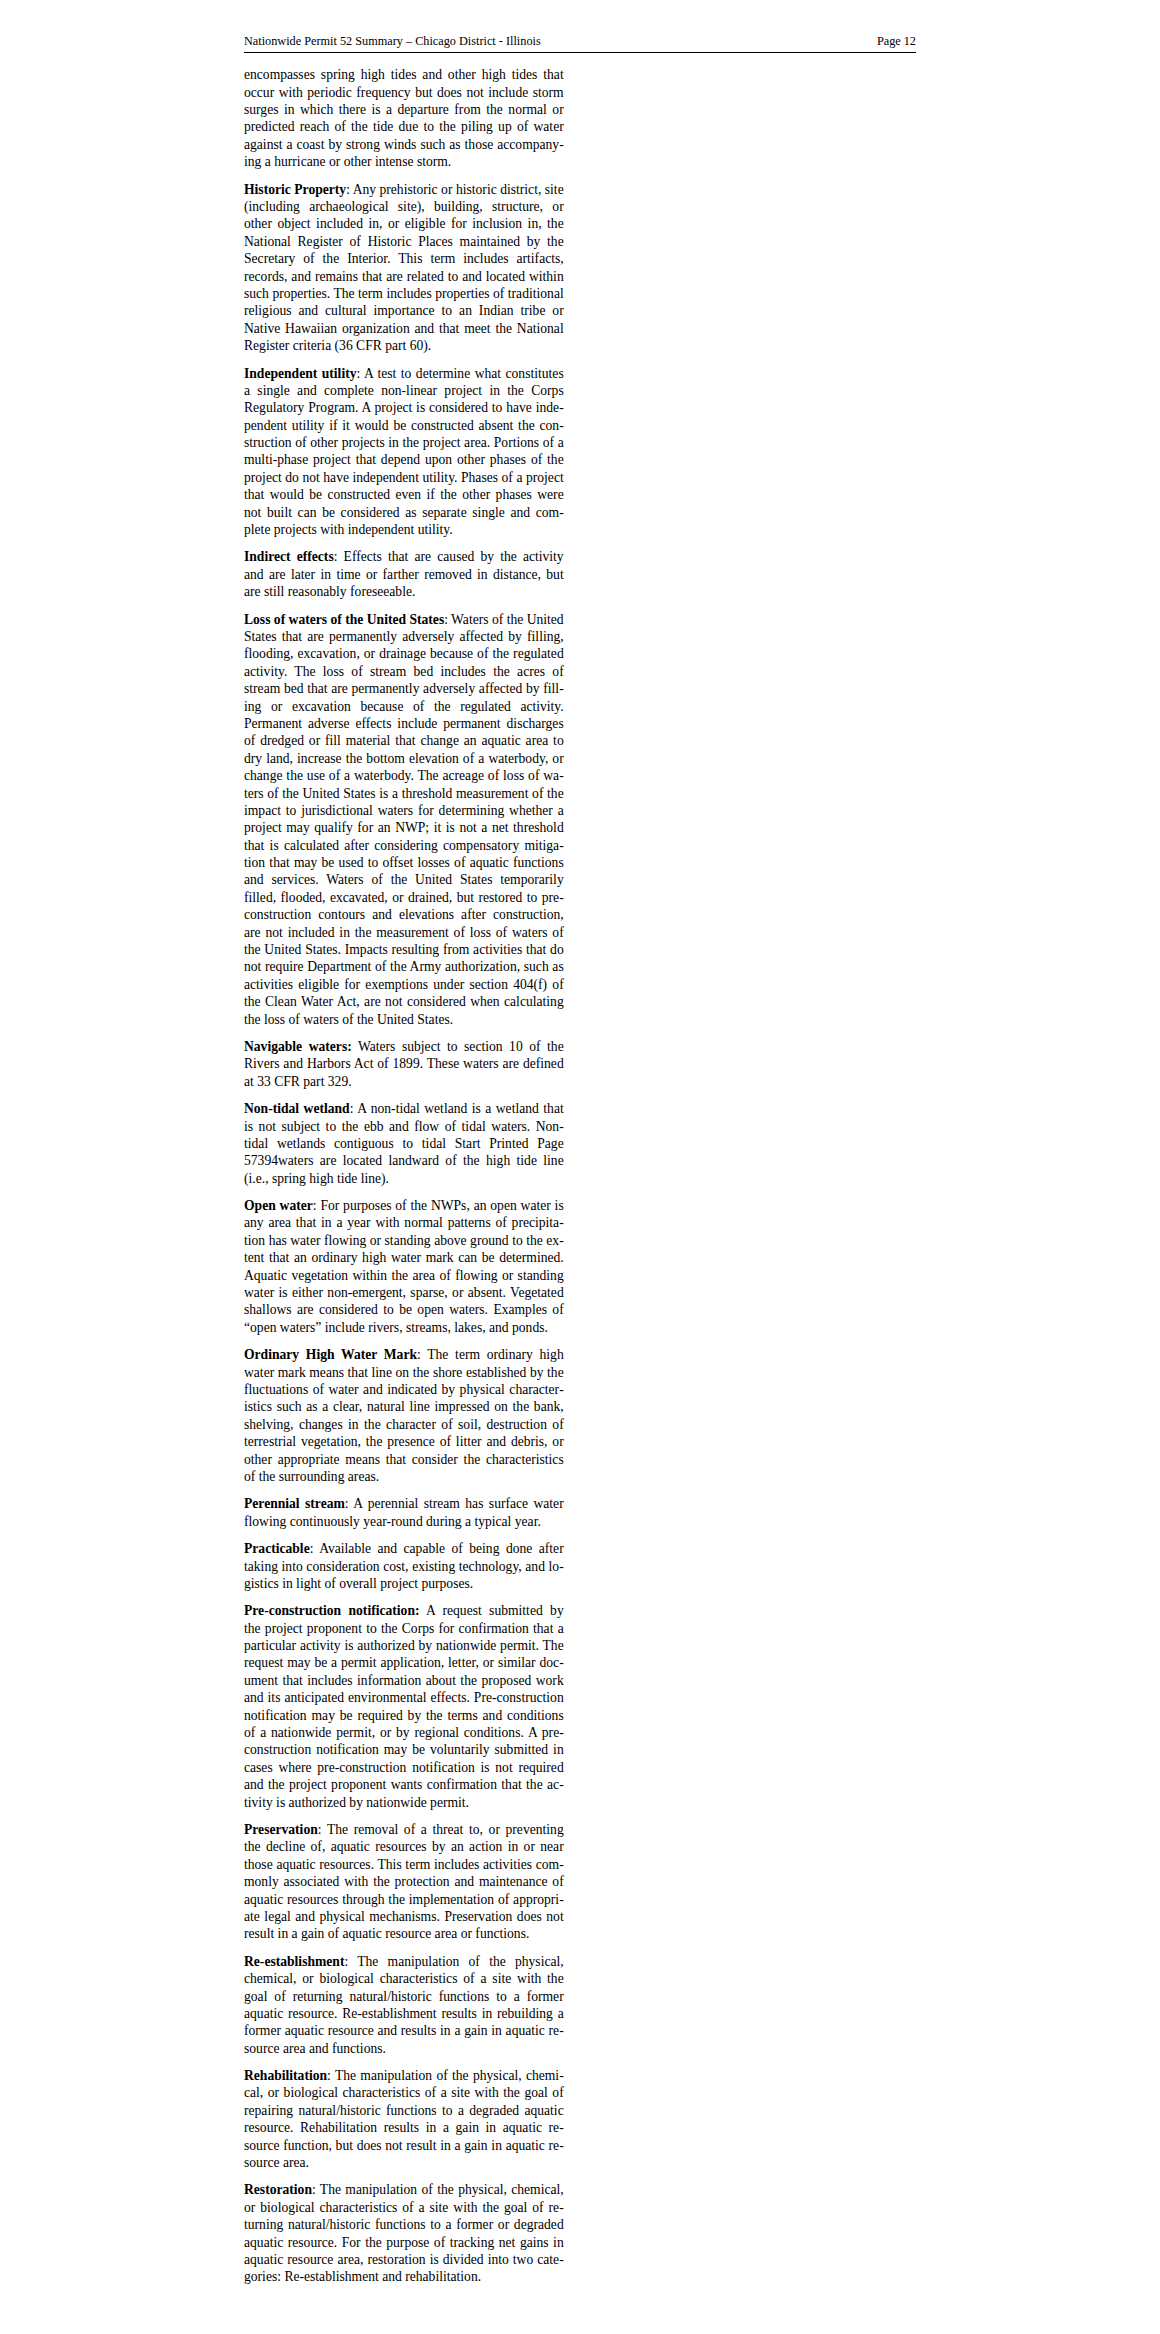Nationwide Permit 52 Summary – Chicago District - Illinois Page 12
encompasses spring high tides and other high tides that occur with periodic frequency but does not include storm surges in which there is a departure from the normal or predicted reach of the tide due to the piling up of water against a coast by strong winds such as those accompanying a hurricane or other intense storm.
Historic Property: Any prehistoric or historic district, site (including archaeological site), building, structure, or other object included in, or eligible for inclusion in, the National Register of Historic Places maintained by the Secretary of the Interior. This term includes artifacts, records, and remains that are related to and located within such properties. The term includes properties of traditional religious and cultural importance to an Indian tribe or Native Hawaiian organization and that meet the National Register criteria (36 CFR part 60).
Independent utility: A test to determine what constitutes a single and complete non-linear project in the Corps Regulatory Program. A project is considered to have independent utility if it would be constructed absent the construction of other projects in the project area. Portions of a multi-phase project that depend upon other phases of the project do not have independent utility. Phases of a project that would be constructed even if the other phases were not built can be considered as separate single and complete projects with independent utility.
Indirect effects: Effects that are caused by the activity and are later in time or farther removed in distance, but are still reasonably foreseeable.
Loss of waters of the United States: Waters of the United States that are permanently adversely affected by filling, flooding, excavation, or drainage because of the regulated activity. The loss of stream bed includes the acres of stream bed that are permanently adversely affected by filling or excavation because of the regulated activity. Permanent adverse effects include permanent discharges of dredged or fill material that change an aquatic area to dry land, increase the bottom elevation of a waterbody, or change the use of a waterbody. The acreage of loss of waters of the United States is a threshold measurement of the impact to jurisdictional waters for determining whether a project may qualify for an NWP; it is not a net threshold that is calculated after considering compensatory mitigation that may be used to offset losses of aquatic functions and services. Waters of the United States temporarily filled, flooded, excavated, or drained, but restored to pre-construction contours and elevations after construction, are not included in the measurement of loss of waters of the United States. Impacts resulting from activities that do not require Department of the Army authorization, such as activities eligible for exemptions under section 404(f) of the Clean Water Act, are not considered when calculating the loss of waters of the United States.
Navigable waters: Waters subject to section 10 of the Rivers and Harbors Act of 1899. These waters are defined at 33 CFR part 329.
Non-tidal wetland: A non-tidal wetland is a wetland that is not subject to the ebb and flow of tidal waters. Non-tidal wetlands contiguous to tidal Start Printed Page 57394waters are located landward of the high tide line (i.e., spring high tide line).
Open water: For purposes of the NWPs, an open water is any area that in a year with normal patterns of precipitation has water flowing or standing above ground to the extent that an ordinary high water mark can be determined. Aquatic vegetation within the area of flowing or standing water is either non-emergent, sparse, or absent. Vegetated shallows are considered to be open waters. Examples of “open waters” include rivers, streams, lakes, and ponds.
Ordinary High Water Mark: The term ordinary high water mark means that line on the shore established by the fluctuations of water and indicated by physical characteristics such as a clear, natural line impressed on the bank, shelving, changes in the character of soil, destruction of terrestrial vegetation, the presence of litter and debris, or other appropriate means that consider the characteristics of the surrounding areas.
Perennial stream: A perennial stream has surface water flowing continuously year-round during a typical year.
Practicable: Available and capable of being done after taking into consideration cost, existing technology, and logistics in light of overall project purposes.
Pre-construction notification: A request submitted by the project proponent to the Corps for confirmation that a particular activity is authorized by nationwide permit. The request may be a permit application, letter, or similar document that includes information about the proposed work and its anticipated environmental effects. Pre-construction notification may be required by the terms and conditions of a nationwide permit, or by regional conditions. A pre-construction notification may be voluntarily submitted in cases where pre-construction notification is not required and the project proponent wants confirmation that the activity is authorized by nationwide permit.
Preservation: The removal of a threat to, or preventing the decline of, aquatic resources by an action in or near those aquatic resources. This term includes activities commonly associated with the protection and maintenance of aquatic resources through the implementation of appropriate legal and physical mechanisms. Preservation does not result in a gain of aquatic resource area or functions.
Re-establishment: The manipulation of the physical, chemical, or biological characteristics of a site with the goal of returning natural/historic functions to a former aquatic resource. Re-establishment results in rebuilding a former aquatic resource and results in a gain in aquatic resource area and functions.
Rehabilitation: The manipulation of the physical, chemical, or biological characteristics of a site with the goal of repairing natural/historic functions to a degraded aquatic resource. Rehabilitation results in a gain in aquatic resource function, but does not result in a gain in aquatic resource area.
Restoration: The manipulation of the physical, chemical, or biological characteristics of a site with the goal of returning natural/historic functions to a former or degraded aquatic resource. For the purpose of tracking net gains in aquatic resource area, restoration is divided into two categories: Re-establishment and rehabilitation.